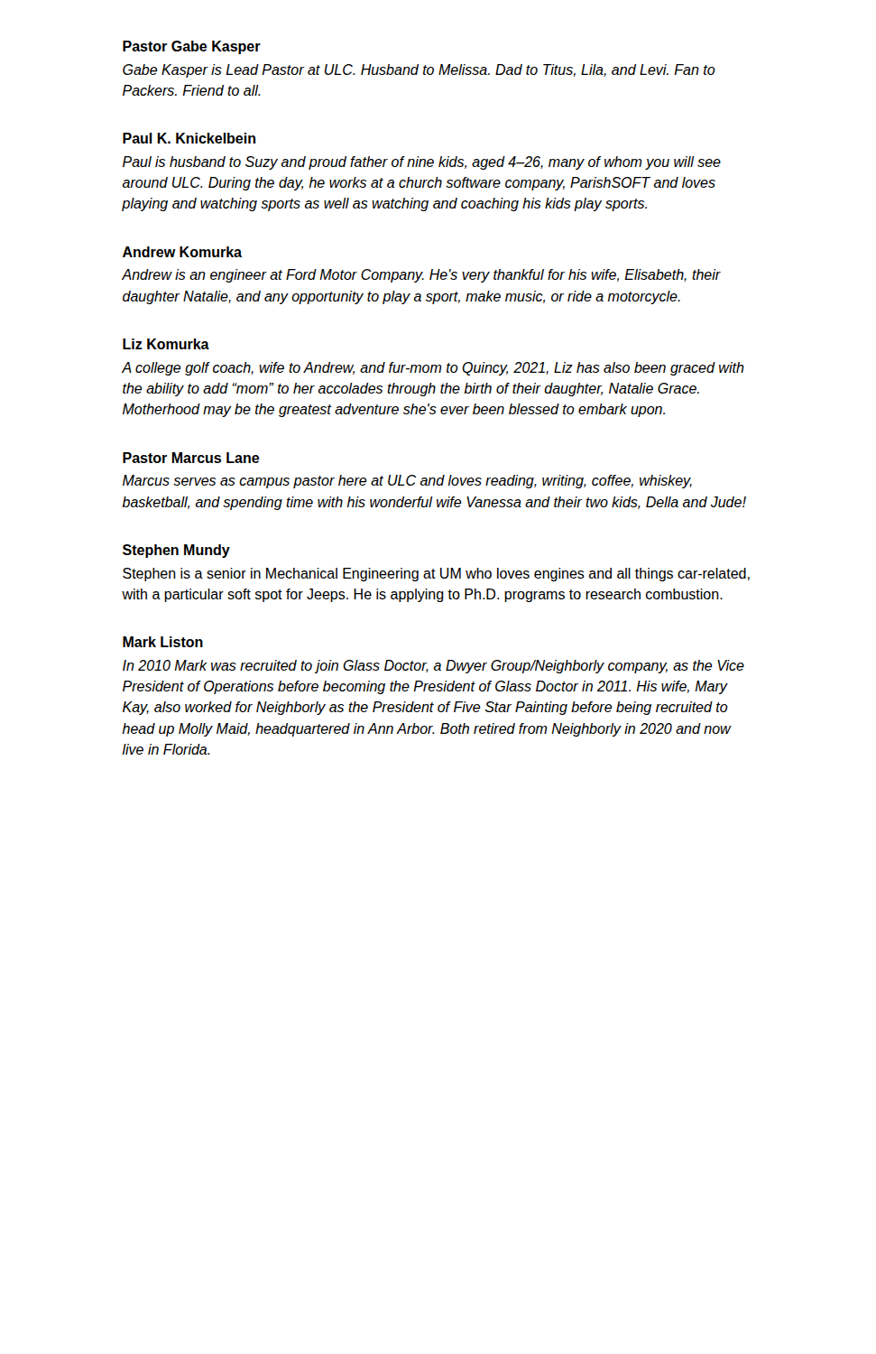Pastor Gabe Kasper
Gabe Kasper is Lead Pastor at ULC. Husband to Melissa. Dad to Titus, Lila, and Levi. Fan to Packers. Friend to all.
Paul K. Knickelbein
Paul is husband to Suzy and proud father of nine kids, aged 4–26, many of whom you will see around ULC. During the day, he works at a church software company, ParishSOFT and loves playing and watching sports as well as watching and coaching his kids play sports.
Andrew Komurka
Andrew is an engineer at Ford Motor Company. He's very thankful for his wife, Elisabeth, their daughter Natalie, and any opportunity to play a sport, make music, or ride a motorcycle.
Liz Komurka
A college golf coach, wife to Andrew, and fur-mom to Quincy, 2021, Liz has also been graced with the ability to add “mom” to her accolades through the birth of their daughter, Natalie Grace. Motherhood may be the greatest adventure she's ever been blessed to embark upon.
Pastor Marcus Lane
Marcus serves as campus pastor here at ULC and loves reading, writing, coffee, whiskey, basketball, and spending time with his wonderful wife Vanessa and their two kids, Della and Jude!
Stephen Mundy
Stephen is a senior in Mechanical Engineering at UM who loves engines and all things car-related, with a particular soft spot for Jeeps. He is applying to Ph.D. programs to research combustion.
Mark Liston
In 2010 Mark was recruited to join Glass Doctor, a Dwyer Group/Neighborly company, as the Vice President of Operations before becoming the President of Glass Doctor in 2011. His wife, Mary Kay, also worked for Neighborly as the President of Five Star Painting before being recruited to head up Molly Maid, headquartered in Ann Arbor. Both retired from Neighborly in 2020 and now live in Florida.